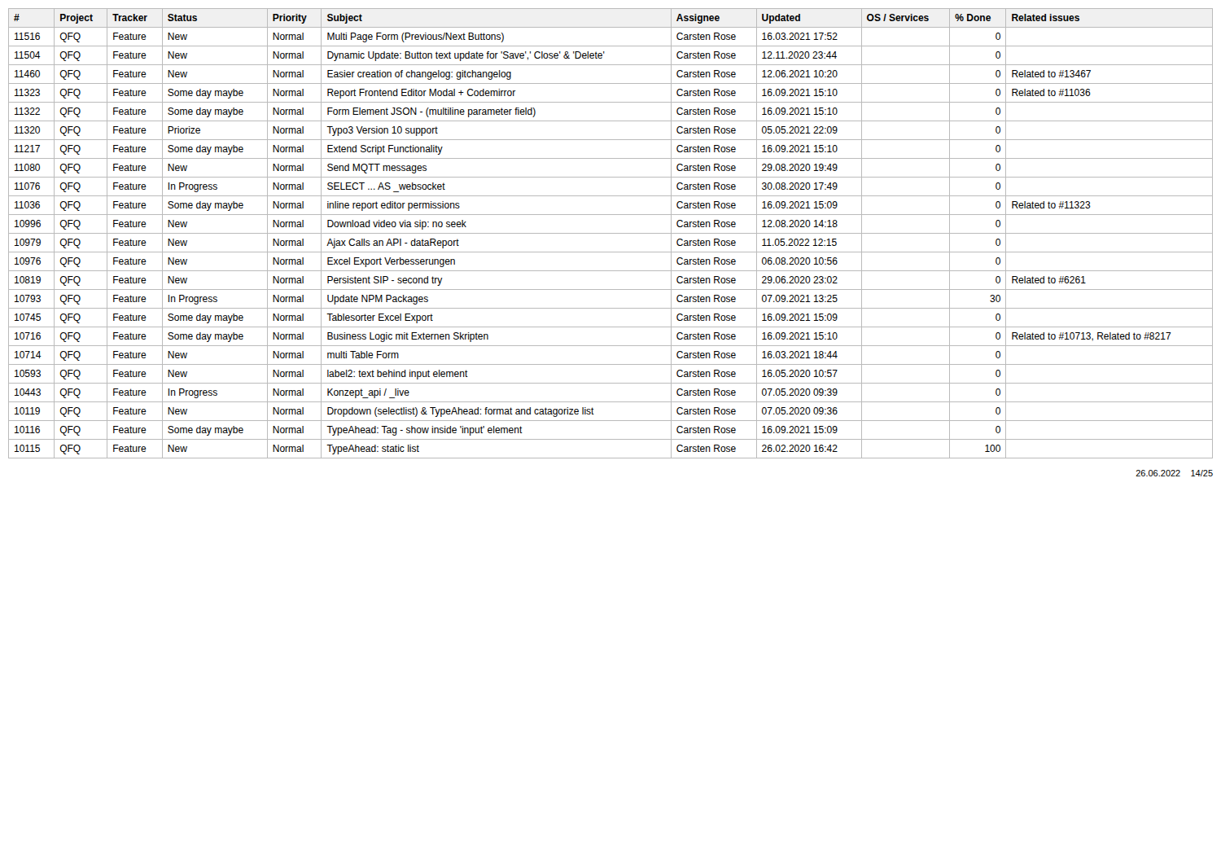| # | Project | Tracker | Status | Priority | Subject | Assignee | Updated | OS / Services | % Done | Related issues |
| --- | --- | --- | --- | --- | --- | --- | --- | --- | --- | --- |
| 11516 | QFQ | Feature | New | Normal | Multi Page Form (Previous/Next Buttons) | Carsten Rose | 16.03.2021 17:52 | | 0 | |
| 11504 | QFQ | Feature | New | Normal | Dynamic Update: Button text update for 'Save',' Close' & 'Delete' | Carsten Rose | 12.11.2020 23:44 | | 0 | |
| 11460 | QFQ | Feature | New | Normal | Easier creation of changelog: gitchangelog | Carsten Rose | 12.06.2021 10:20 | | 0 | Related to #13467 |
| 11323 | QFQ | Feature | Some day maybe | Normal | Report Frontend Editor Modal + Codemirror | Carsten Rose | 16.09.2021 15:10 | | 0 | Related to #11036 |
| 11322 | QFQ | Feature | Some day maybe | Normal | Form Element JSON - (multiline parameter field) | Carsten Rose | 16.09.2021 15:10 | | 0 | |
| 11320 | QFQ | Feature | Priorize | Normal | Typo3 Version 10 support | Carsten Rose | 05.05.2021 22:09 | | 0 | |
| 11217 | QFQ | Feature | Some day maybe | Normal | Extend Script Functionality | Carsten Rose | 16.09.2021 15:10 | | 0 | |
| 11080 | QFQ | Feature | New | Normal | Send MQTT messages | Carsten Rose | 29.08.2020 19:49 | | 0 | |
| 11076 | QFQ | Feature | In Progress | Normal | SELECT ... AS _websocket | Carsten Rose | 30.08.2020 17:49 | | 0 | |
| 11036 | QFQ | Feature | Some day maybe | Normal | inline report editor permissions | Carsten Rose | 16.09.2021 15:09 | | 0 | Related to #11323 |
| 10996 | QFQ | Feature | New | Normal | Download video via sip: no seek | Carsten Rose | 12.08.2020 14:18 | | 0 | |
| 10979 | QFQ | Feature | New | Normal | Ajax Calls an API - dataReport | Carsten Rose | 11.05.2022 12:15 | | 0 | |
| 10976 | QFQ | Feature | New | Normal | Excel Export Verbesserungen | Carsten Rose | 06.08.2020 10:56 | | 0 | |
| 10819 | QFQ | Feature | New | Normal | Persistent SIP - second try | Carsten Rose | 29.06.2020 23:02 | | 0 | Related to #6261 |
| 10793 | QFQ | Feature | In Progress | Normal | Update NPM Packages | Carsten Rose | 07.09.2021 13:25 | | 30 | |
| 10745 | QFQ | Feature | Some day maybe | Normal | Tablesorter Excel Export | Carsten Rose | 16.09.2021 15:09 | | 0 | |
| 10716 | QFQ | Feature | Some day maybe | Normal | Business Logic mit Externen Skripten | Carsten Rose | 16.09.2021 15:10 | | 0 | Related to #10713, Related to #8217 |
| 10714 | QFQ | Feature | New | Normal | multi Table Form | Carsten Rose | 16.03.2021 18:44 | | 0 | |
| 10593 | QFQ | Feature | New | Normal | label2: text behind input element | Carsten Rose | 16.05.2020 10:57 | | 0 | |
| 10443 | QFQ | Feature | In Progress | Normal | Konzept_api / _live | Carsten Rose | 07.05.2020 09:39 | | 0 | |
| 10119 | QFQ | Feature | New | Normal | Dropdown (selectlist) & TypeAhead: format and catagorize list | Carsten Rose | 07.05.2020 09:36 | | 0 | |
| 10116 | QFQ | Feature | Some day maybe | Normal | TypeAhead: Tag - show inside 'input' element | Carsten Rose | 16.09.2021 15:09 | | 0 | |
| 10115 | QFQ | Feature | New | Normal | TypeAhead: static list | Carsten Rose | 26.02.2020 16:42 | | 100 | |
26.06.2022 14/25